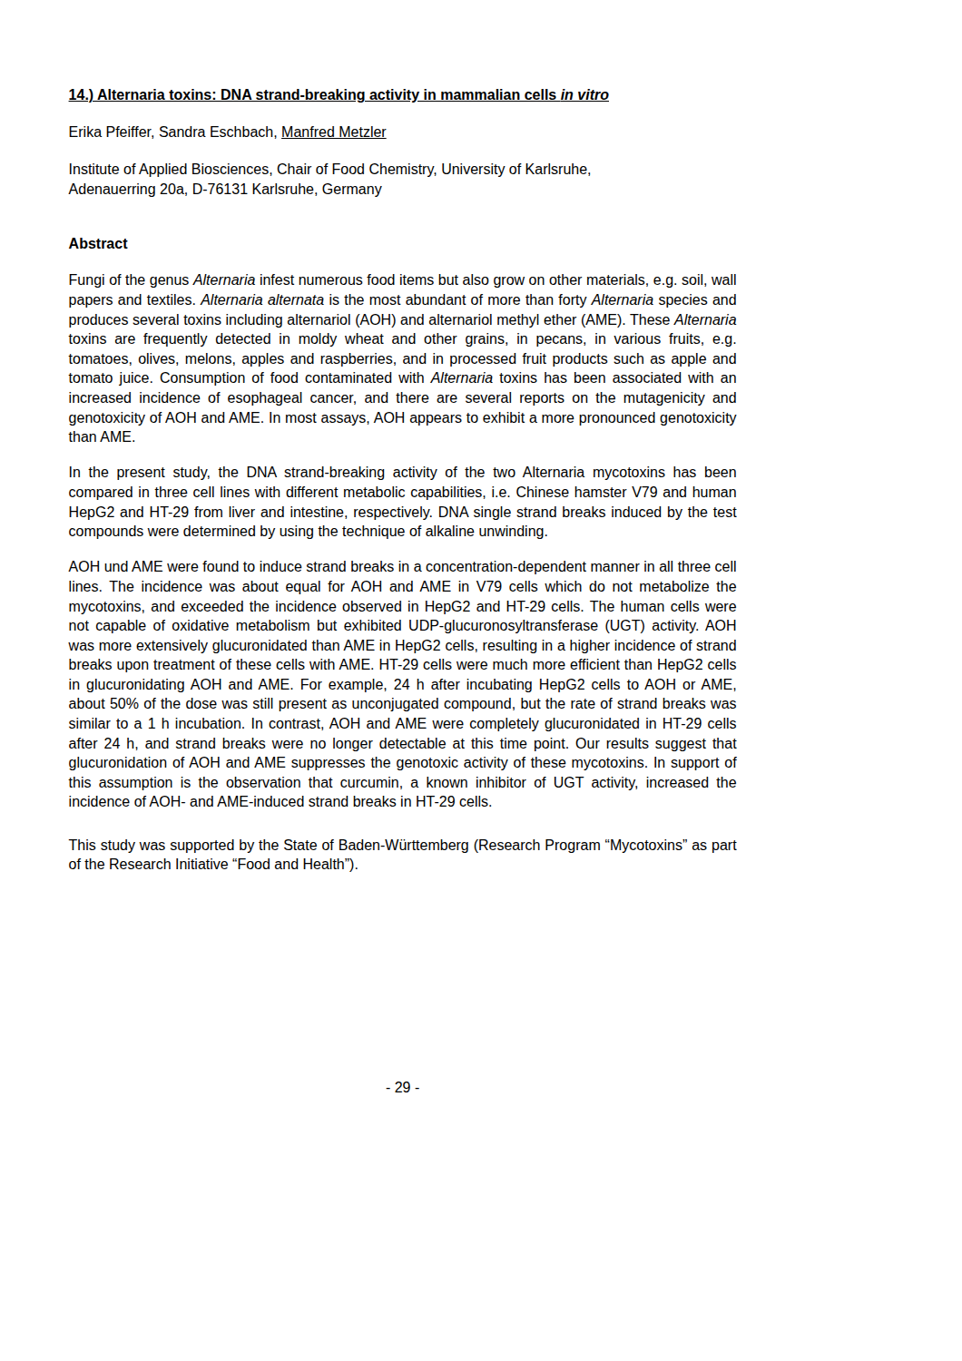14.) Alternaria toxins: DNA strand-breaking activity in mammalian cells in vitro
Erika Pfeiffer, Sandra Eschbach, Manfred Metzler
Institute of Applied Biosciences, Chair of Food Chemistry, University of Karlsruhe,
Adenauerring 20a, D-76131 Karlsruhe, Germany
Abstract
Fungi of the genus Alternaria infest numerous food items but also grow on other materials, e.g. soil, wall papers and textiles. Alternaria alternata is the most abundant of more than forty Alternaria species and produces several toxins including alternariol (AOH) and alternariol methyl ether (AME). These Alternaria toxins are frequently detected in moldy wheat and other grains, in pecans, in various fruits, e.g. tomatoes, olives, melons, apples and raspberries, and in processed fruit products such as apple and tomato juice. Consumption of food contaminated with Alternaria toxins has been associated with an increased incidence of esophageal cancer, and there are several reports on the mutagenicity and genotoxicity of AOH and AME. In most assays, AOH appears to exhibit a more pronounced genotoxicity than AME.
In the present study, the DNA strand-breaking activity of the two Alternaria mycotoxins has been compared in three cell lines with different metabolic capabilities, i.e. Chinese hamster V79 and human HepG2 and HT-29 from liver and intestine, respectively. DNA single strand breaks induced by the test compounds were determined by using the technique of alkaline unwinding.
AOH und AME were found to induce strand breaks in a concentration-dependent manner in all three cell lines. The incidence was about equal for AOH and AME in V79 cells which do not metabolize the mycotoxins, and exceeded the incidence observed in HepG2 and HT-29 cells. The human cells were not capable of oxidative metabolism but exhibited UDP-glucuronosyltransferase (UGT) activity. AOH was more extensively glucuronidated than AME in HepG2 cells, resulting in a higher incidence of strand breaks upon treatment of these cells with AME. HT-29 cells were much more efficient than HepG2 cells in glucuronidating AOH and AME. For example, 24 h after incubating HepG2 cells to AOH or AME, about 50% of the dose was still present as unconjugated compound, but the rate of strand breaks was similar to a 1 h incubation. In contrast, AOH and AME were completely glucuronidated in HT-29 cells after 24 h, and strand breaks were no longer detectable at this time point. Our results suggest that glucuronidation of AOH and AME suppresses the genotoxic activity of these mycotoxins. In support of this assumption is the observation that curcumin, a known inhibitor of UGT activity, increased the incidence of AOH- and AME-induced strand breaks in HT-29 cells.
This study was supported by the State of Baden-Württemberg (Research Program “Mycotoxins” as part of the Research Initiative “Food and Health”).
- 29 -